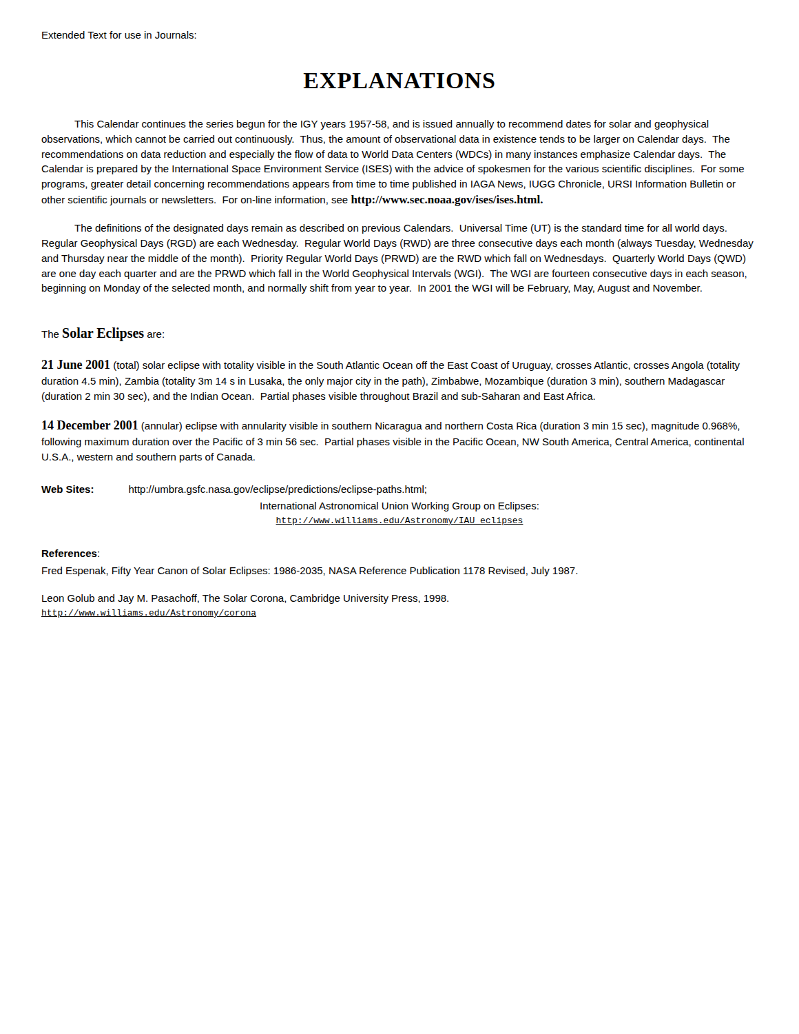Extended Text for use in Journals:
EXPLANATIONS
This Calendar continues the series begun for the IGY years 1957-58, and is issued annually to recommend dates for solar and geophysical observations, which cannot be carried out continuously. Thus, the amount of observational data in existence tends to be larger on Calendar days. The recommendations on data reduction and especially the flow of data to World Data Centers (WDCs) in many instances emphasize Calendar days. The Calendar is prepared by the International Space Environment Service (ISES) with the advice of spokesmen for the various scientific disciplines. For some programs, greater detail concerning recommendations appears from time to time published in IAGA News, IUGG Chronicle, URSI Information Bulletin or other scientific journals or newsletters. For on-line information, see http://www.sec.noaa.gov/ises/ises.html.
The definitions of the designated days remain as described on previous Calendars. Universal Time (UT) is the standard time for all world days. Regular Geophysical Days (RGD) are each Wednesday. Regular World Days (RWD) are three consecutive days each month (always Tuesday, Wednesday and Thursday near the middle of the month). Priority Regular World Days (PRWD) are the RWD which fall on Wednesdays. Quarterly World Days (QWD) are one day each quarter and are the PRWD which fall in the World Geophysical Intervals (WGI). The WGI are fourteen consecutive days in each season, beginning on Monday of the selected month, and normally shift from year to year. In 2001 the WGI will be February, May, August and November.
The Solar Eclipses are:
21 June 2001 (total) solar eclipse with totality visible in the South Atlantic Ocean off the East Coast of Uruguay, crosses Atlantic, crosses Angola (totality duration 4.5 min), Zambia (totality 3m 14 s in Lusaka, the only major city in the path), Zimbabwe, Mozambique (duration 3 min), southern Madagascar (duration 2 min 30 sec), and the Indian Ocean. Partial phases visible throughout Brazil and sub-Saharan and East Africa.
14 December 2001 (annular) eclipse with annularity visible in southern Nicaragua and northern Costa Rica (duration 3 min 15 sec), magnitude 0.968%, following maximum duration over the Pacific of 3 min 56 sec. Partial phases visible in the Pacific Ocean, NW South America, Central America, continental U.S.A., western and southern parts of Canada.
Web Sites: http://umbra.gsfc.nasa.gov/eclipse/predictions/eclipse-paths.html;
International Astronomical Union Working Group on Eclipses:
http://www.williams.edu/Astronomy/IAU_eclipses
References:
Fred Espenak, Fifty Year Canon of Solar Eclipses: 1986-2035, NASA Reference Publication 1178 Revised, July 1987.
Leon Golub and Jay M. Pasachoff, The Solar Corona, Cambridge University Press, 1998.
http://www.williams.edu/Astronomy/corona